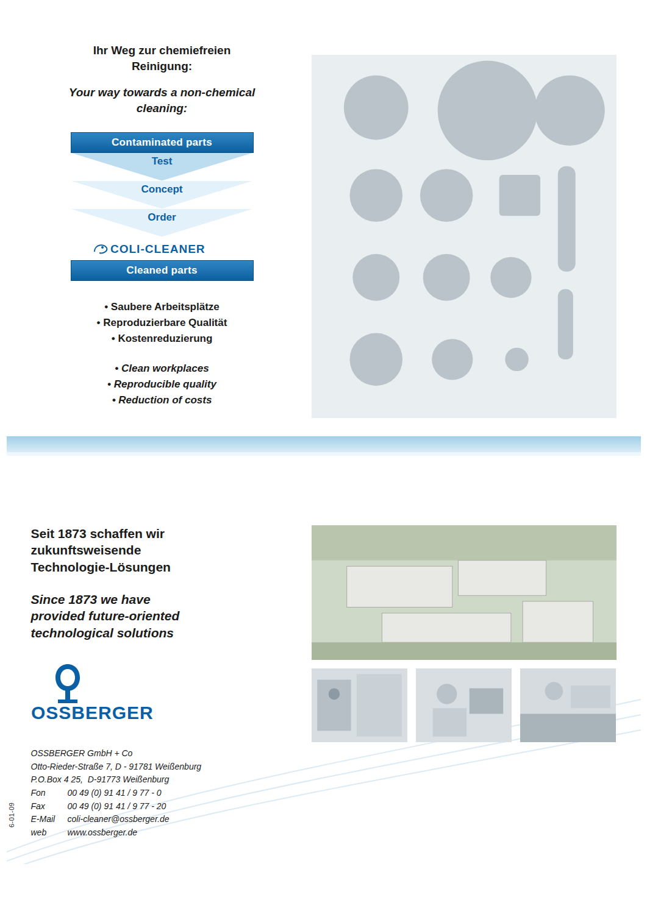Ihr Weg zur chemiefreien
Reinigung:
Your way towards a non-chemical
cleaning:
Contaminated parts
Test
Concept
Order
Cleaned parts
• Saubere Arbeitsplätze
• Reproduzierbare Qualität
• Kostenreduzierung
• Clean workplaces
• Reproducible quality
• Reduction of costs
Seit 1873 schaffen wir
zukunftsweisende
Technologie-Lösungen
Since 1873 we have
provided future-oriented
technological solutions
OSSBERGER GmbH + Co
Otto-Rieder-Straße 7, D - 91781 Weißenburg
P.O.Box 4 25, D-91773 Weißenburg
Fon 00 49 (0) 91 41 / 9 77 - 0
Fax 00 49 (0) 91 41 / 9 77 - 20
E-Mail coli-cleaner@ossberger.de
web www.ossberger.de
6-01-09